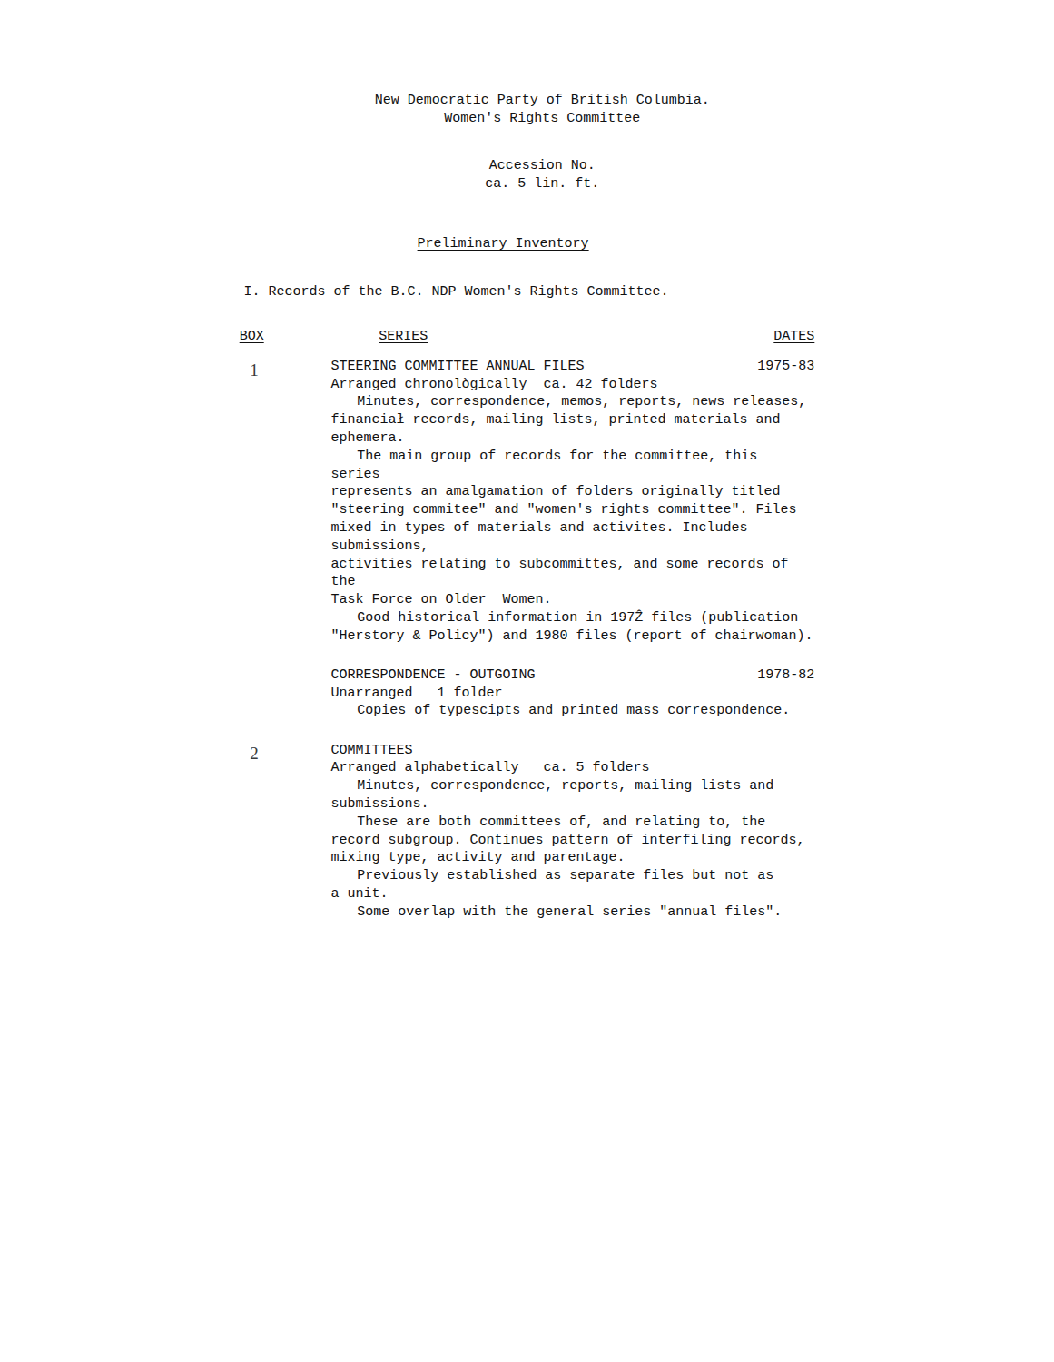New Democratic Party of British Columbia.
Women's Rights Committee
Accession No.
ca. 5 lin. ft.
Preliminary Inventory
I. Records of the B.C. NDP Women's Rights Committee.
BOX
SERIES
DATES
1
STEERING COMMITTEE ANNUAL FILES 1975-83
Arranged chronològically ca. 42 folders
Minutes, correspondence, memos, reports, news releases,
financiał records, mailing lists, printed materials and ephemera.
The main group of records for the committee, this series
represents an amalgamation of folders originally titled
"steering commitee" and "women's rights committee". Files
mixed in types of materials and activites. Includes submissions,
activities relating to subcommittes, and some records of the
Task Force on Older Women.
Good historical information in 197Ẑ files (publication
"Herstory & Policy") and 1980 files (report of chairwoman).
 
CORRESPONDENCE - OUTGOING 1978-82
Unarranged 1 folder
Copies of typescipts and printed mass correspondence.
2
COMMITTEES
Arranged alphabetically ca. 5 folders
Minutes, correspondence, reports, mailing lists and
submissions.
These are both committees of, and relating to, the
record subgroup. Continues pattern of interfiling records,
mixing type, activity and parentage.
Previously established as separate files but not as
a unit.
Some overlap with the general series "annual files".